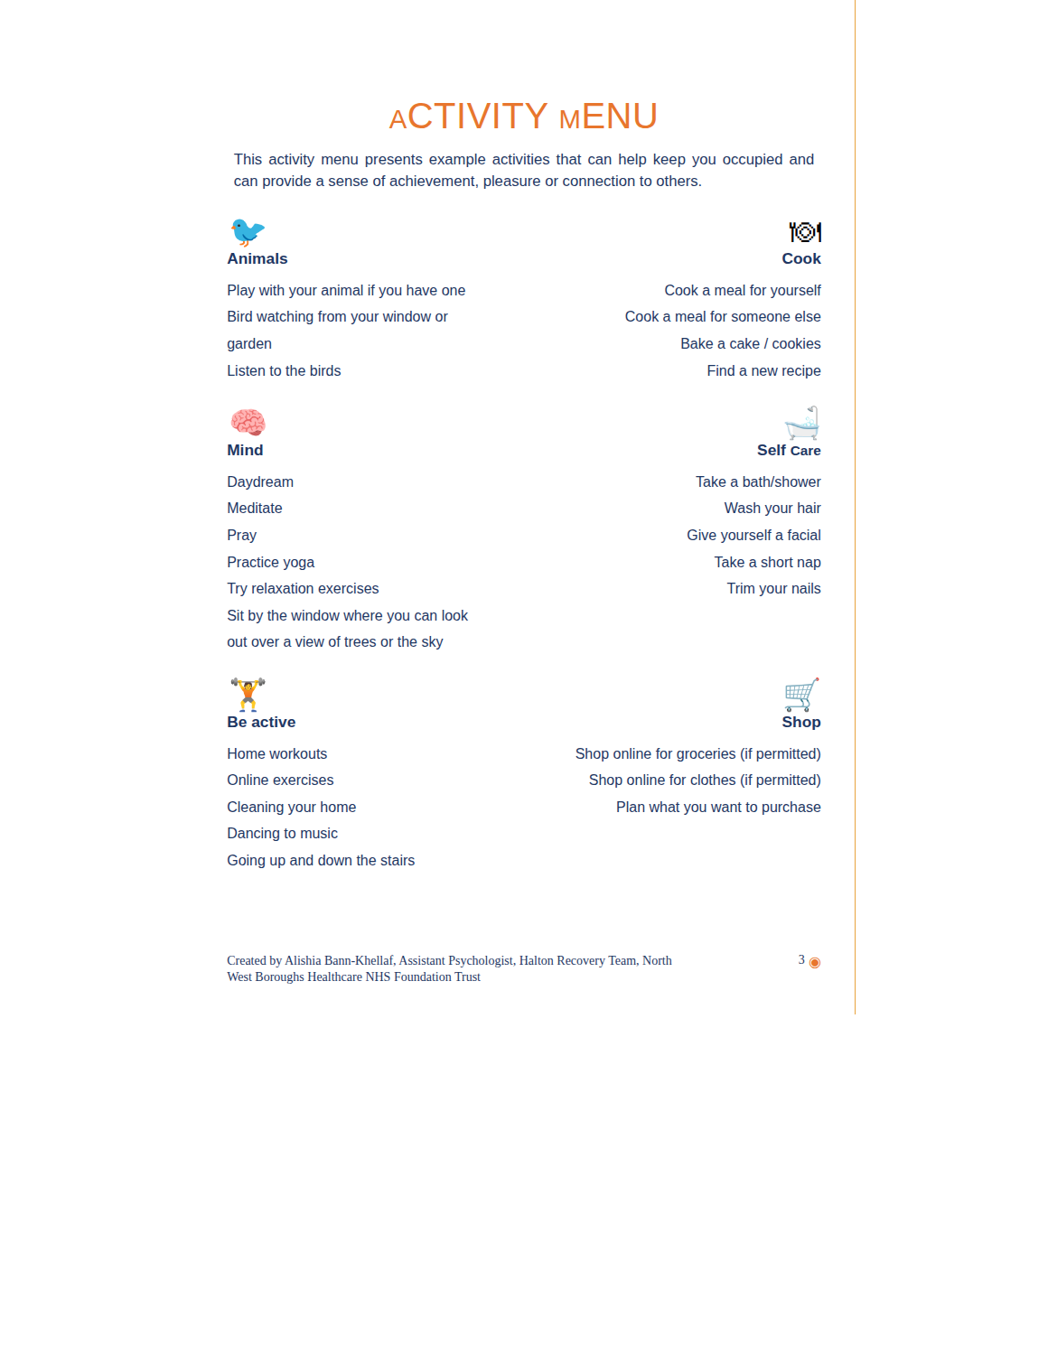ACTIVITY MENU
This activity menu presents example activities that can help keep you occupied and can provide a sense of achievement, pleasure or connection to others.
| 🐦 Animals Play with your animal if you have one Bird watching from your window or garden Listen to the birds | 🍽 Cook Cook a meal for yourself Cook a meal for someone else Bake a cake / cookies Find a new recipe |
| 🧠 Mind Daydream Meditate Pray Practice yoga Try relaxation exercises Sit by the window where you can look out over a view of trees or the sky | 🛁 Self Care Take a bath/shower Wash your hair Give yourself a facial Take a short nap Trim your nails |
| 🏋 Be active Home workouts Online exercises Cleaning your home Dancing to music Going up and down the stairs | 🛒 Shop Shop online for groceries (if permitted) Shop online for clothes (if permitted) Plan what you want to purchase |
3◉ Created by Alishia Bann-Khellaf, Assistant Psychologist, Halton Recovery Team, North West Boroughs Healthcare NHS Foundation Trust